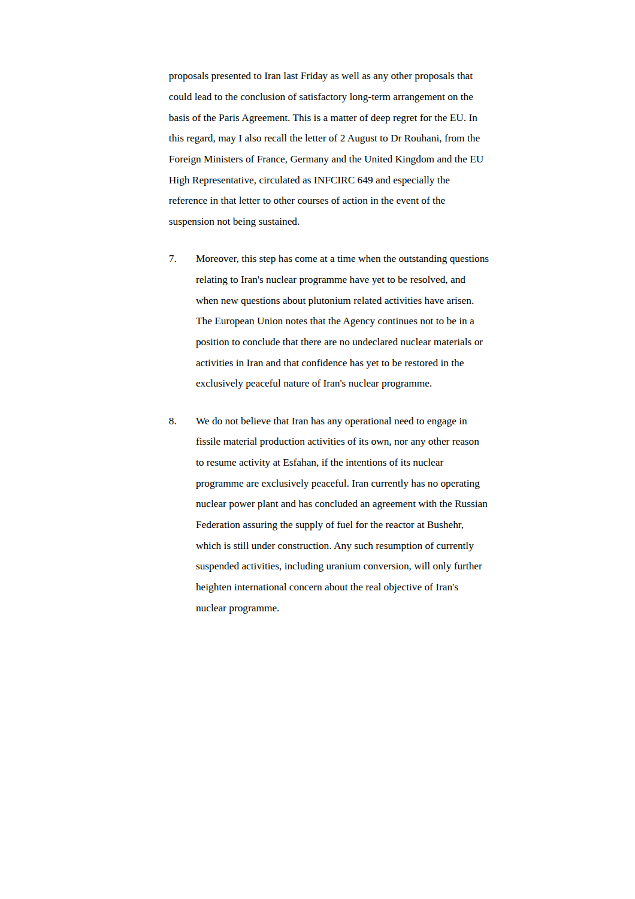proposals presented to Iran last Friday as well as any other proposals that could lead to the conclusion of satisfactory long-term arrangement on the basis of the Paris Agreement. This is a matter of deep regret for the EU. In this regard, may I also recall the letter of 2 August to Dr Rouhani, from the Foreign Ministers of France, Germany and the United Kingdom and the EU High Representative, circulated as INFCIRC 649 and especially the reference in that letter to other courses of action in the event of the suspension not being sustained.
7.
Moreover, this step has come at a time when the outstanding questions relating to Iran's nuclear programme have yet to be resolved, and when new questions about plutonium related activities have arisen. The European Union notes that the Agency continues not to be in a position to conclude that there are no undeclared nuclear materials or activities in Iran and that confidence has yet to be restored in the exclusively peaceful nature of Iran's nuclear programme.
8.
We do not believe that Iran has any operational need to engage in fissile material production activities of its own, nor any other reason to resume activity at Esfahan, if the intentions of its nuclear programme are exclusively peaceful. Iran currently has no operating nuclear power plant and has concluded an agreement with the Russian Federation assuring the supply of fuel for the reactor at Bushehr, which is still under construction. Any such resumption of currently suspended activities, including uranium conversion, will only further heighten international concern about the real objective of Iran's nuclear programme.